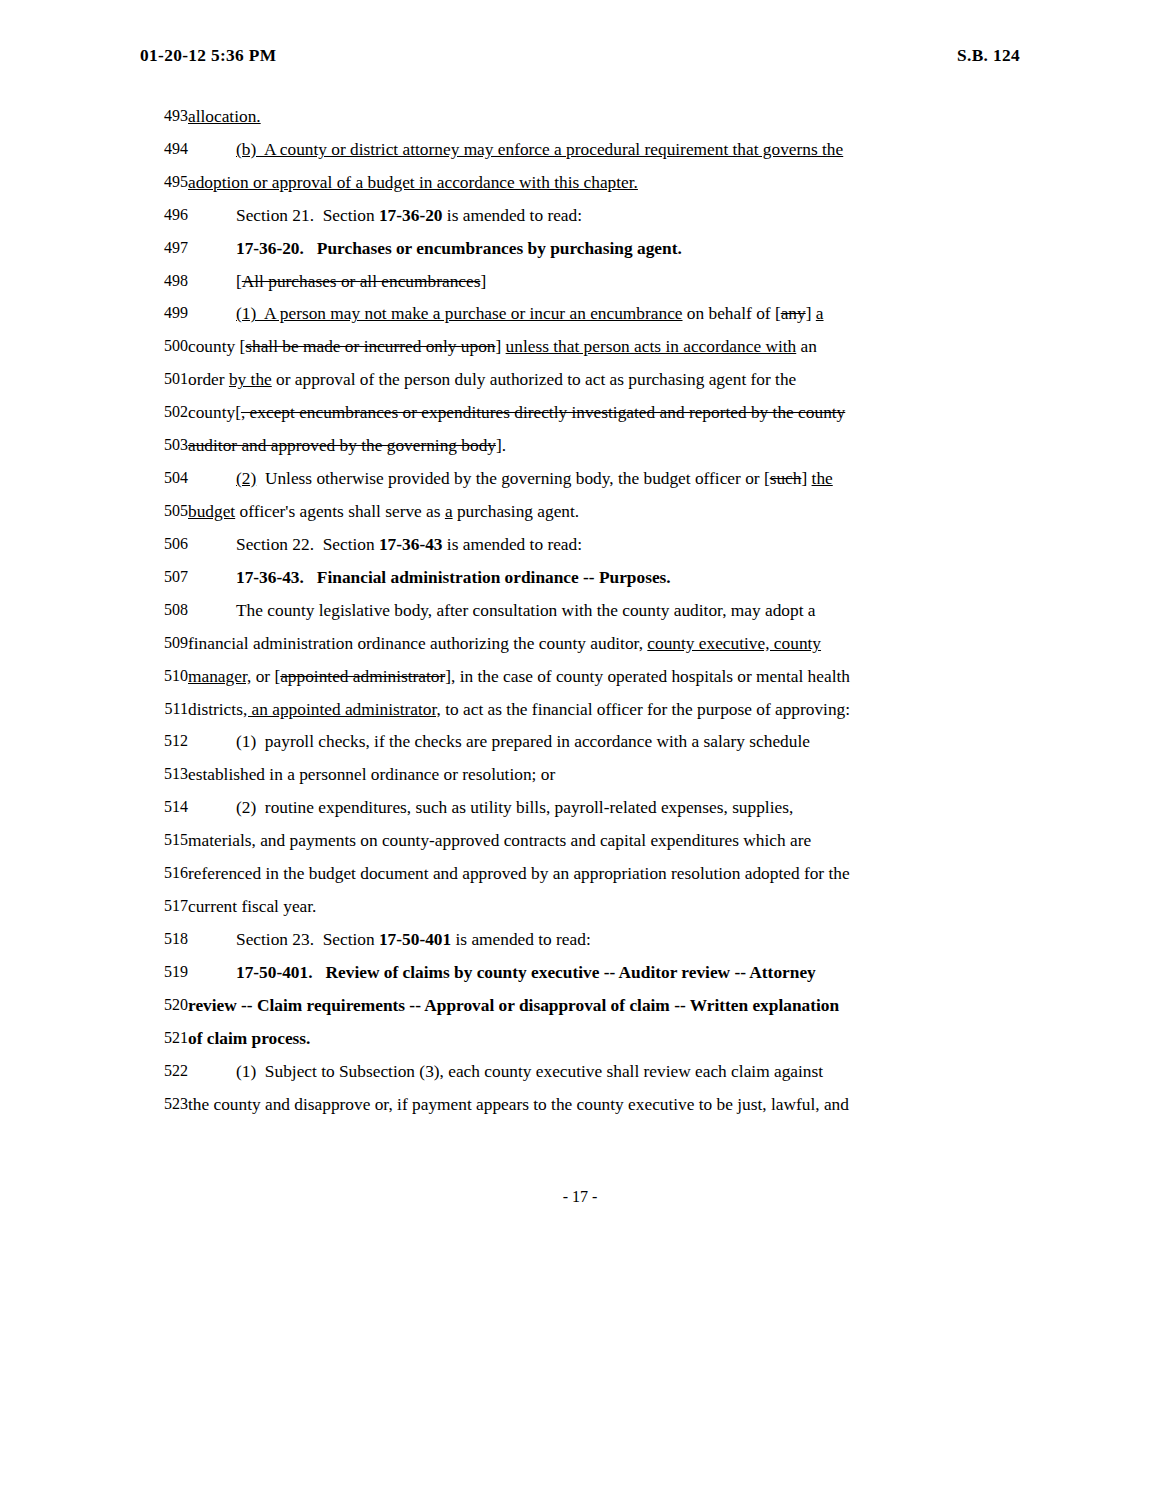01-20-12 5:36 PM S.B. 124
| 493 | allocation. |
| 494 | (b) A county or district attorney may enforce a procedural requirement that governs the |
| 495 | adoption or approval of a budget in accordance with this chapter. |
| 496 | Section 21. Section 17-36-20 is amended to read: |
| 497 | 17-36-20. Purchases or encumbrances by purchasing agent. |
| 498 | [ All purchases or all encumbrances ] |
| 499 | (1) A person may not make a purchase or incur an encumbrance on behalf of [ any ] a |
| 500 | county [ shall be made or incurred only upon ] unless that person acts in accordance with an |
| 501 | order by the or approval of the person duly authorized to act as purchasing agent for the |
| 502 | county[ , except encumbrances or expenditures directly investigated and reported by the county |
| 503 | auditor and approved by the governing body ]. |
| 504 | (2) Unless otherwise provided by the governing body, the budget officer or [ such ] the |
| 505 | budget officer's agents shall serve as a purchasing agent. |
| 506 | Section 22. Section 17-36-43 is amended to read: |
| 507 | 17-36-43. Financial administration ordinance -- Purposes. |
| 508 | The county legislative body, after consultation with the county auditor, may adopt a |
| 509 | financial administration ordinance authorizing the county auditor, county executive, county |
| 510 | manager, or [ appointed administrator ] , in the case of county operated hospitals or mental health |
| 511 | districts , an appointed administrator, to act as the financial officer for the purpose of approving: |
| 512 | (1) payroll checks, if the checks are prepared in accordance with a salary schedule |
| 513 | established in a personnel ordinance or resolution; or |
| 514 | (2) routine expenditures, such as utility bills, payroll-related expenses, supplies, |
| 515 | materials, and payments on county-approved contracts and capital expenditures which are |
| 516 | referenced in the budget document and approved by an appropriation resolution adopted for the |
| 517 | current fiscal year. |
| 518 | Section 23. Section 17-50-401 is amended to read: |
| 519 | 17-50-401. Review of claims by county executive -- Auditor review -- Attorney |
| 520 | review -- Claim requirements -- Approval or disapproval of claim -- Written explanation |
| 521 | of claim process. |
| 522 | (1) Subject to Subsection (3), each county executive shall review each claim against |
| 523 | the county and disapprove or, if payment appears to the county executive to be just, lawful, and |
- 17 -